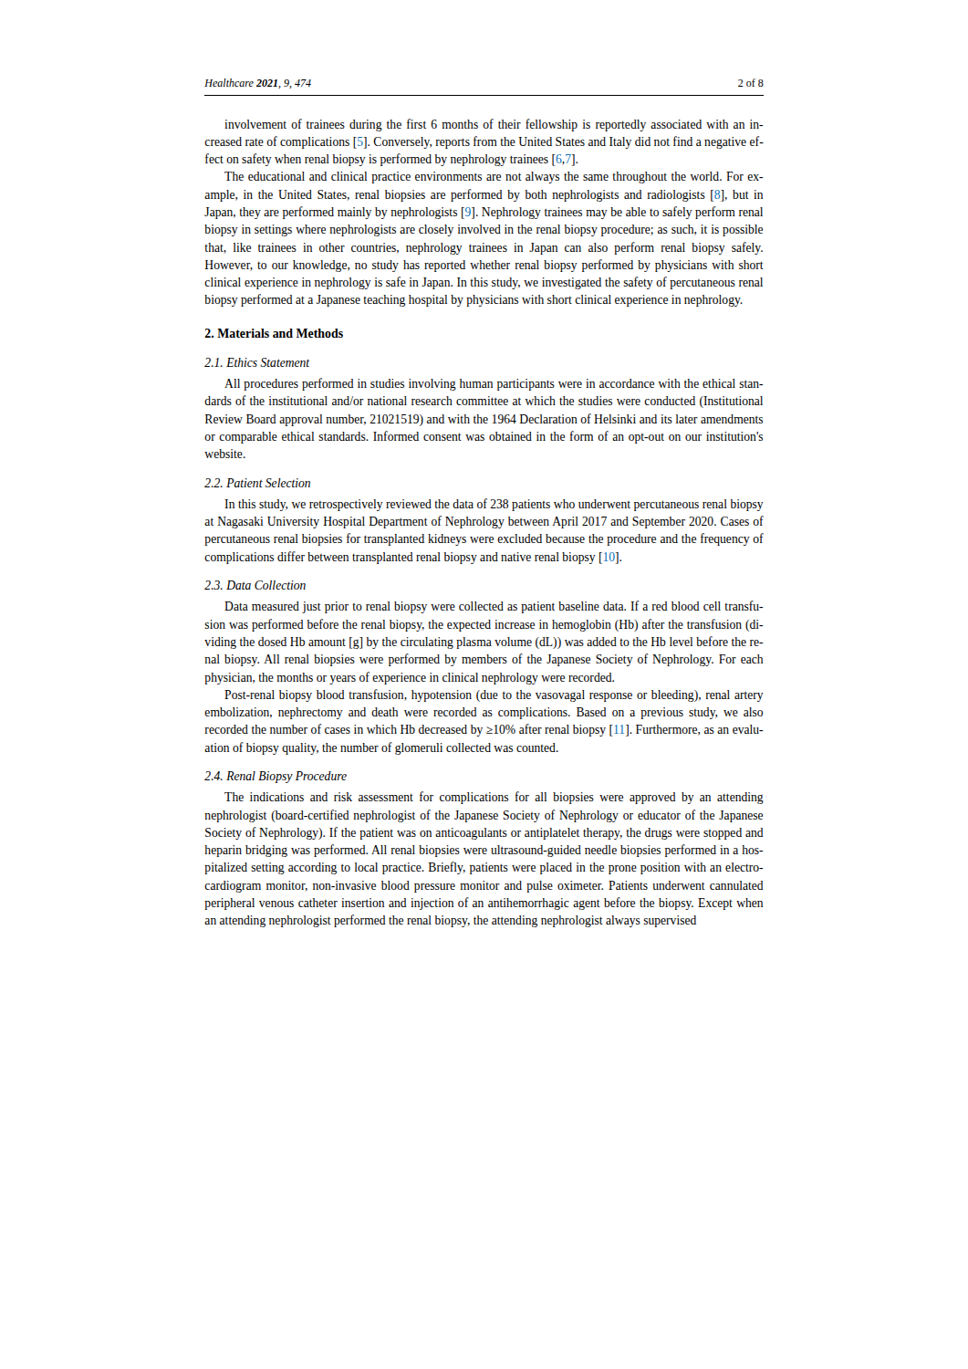Healthcare 2021, 9, 474 2 of 8
involvement of trainees during the first 6 months of their fellowship is reportedly associated with an increased rate of complications [5]. Conversely, reports from the United States and Italy did not find a negative effect on safety when renal biopsy is performed by nephrology trainees [6,7].
The educational and clinical practice environments are not always the same throughout the world. For example, in the United States, renal biopsies are performed by both nephrologists and radiologists [8], but in Japan, they are performed mainly by nephrologists [9]. Nephrology trainees may be able to safely perform renal biopsy in settings where nephrologists are closely involved in the renal biopsy procedure; as such, it is possible that, like trainees in other countries, nephrology trainees in Japan can also perform renal biopsy safely. However, to our knowledge, no study has reported whether renal biopsy performed by physicians with short clinical experience in nephrology is safe in Japan. In this study, we investigated the safety of percutaneous renal biopsy performed at a Japanese teaching hospital by physicians with short clinical experience in nephrology.
2. Materials and Methods
2.1. Ethics Statement
All procedures performed in studies involving human participants were in accordance with the ethical standards of the institutional and/or national research committee at which the studies were conducted (Institutional Review Board approval number, 21021519) and with the 1964 Declaration of Helsinki and its later amendments or comparable ethical standards. Informed consent was obtained in the form of an opt-out on our institution's website.
2.2. Patient Selection
In this study, we retrospectively reviewed the data of 238 patients who underwent percutaneous renal biopsy at Nagasaki University Hospital Department of Nephrology between April 2017 and September 2020. Cases of percutaneous renal biopsies for transplanted kidneys were excluded because the procedure and the frequency of complications differ between transplanted renal biopsy and native renal biopsy [10].
2.3. Data Collection
Data measured just prior to renal biopsy were collected as patient baseline data. If a red blood cell transfusion was performed before the renal biopsy, the expected increase in hemoglobin (Hb) after the transfusion (dividing the dosed Hb amount [g] by the circulating plasma volume (dL)) was added to the Hb level before the renal biopsy. All renal biopsies were performed by members of the Japanese Society of Nephrology. For each physician, the months or years of experience in clinical nephrology were recorded.
Post-renal biopsy blood transfusion, hypotension (due to the vasovagal response or bleeding), renal artery embolization, nephrectomy and death were recorded as complications. Based on a previous study, we also recorded the number of cases in which Hb decreased by ≥10% after renal biopsy [11]. Furthermore, as an evaluation of biopsy quality, the number of glomeruli collected was counted.
2.4. Renal Biopsy Procedure
The indications and risk assessment for complications for all biopsies were approved by an attending nephrologist (board-certified nephrologist of the Japanese Society of Nephrology or educator of the Japanese Society of Nephrology). If the patient was on anticoagulants or antiplatelet therapy, the drugs were stopped and heparin bridging was performed. All renal biopsies were ultrasound-guided needle biopsies performed in a hospitalized setting according to local practice. Briefly, patients were placed in the prone position with an electrocardiogram monitor, non-invasive blood pressure monitor and pulse oximeter. Patients underwent cannulated peripheral venous catheter insertion and injection of an antihemorrhagic agent before the biopsy. Except when an attending nephrologist performed the renal biopsy, the attending nephrologist always supervised